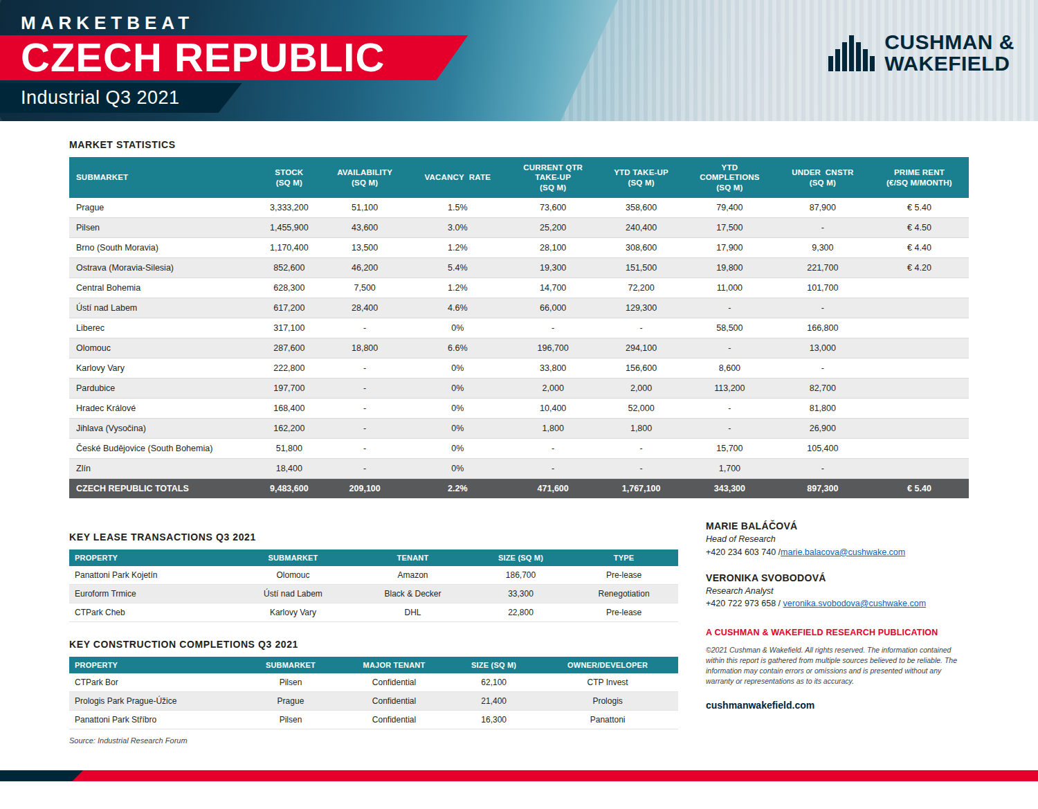MARKETBEAT
CZECH REPUBLIC
Industrial Q3 2021
CUSHMAN &
WAKEFIELD
MARKET STATISTICS
| SUBMARKET | STOCK (SQ M) | AVAILABILITY (SQ M) | VACANCY RATE | CURRENT QTR TAKE-UP (SQ M) | YTD TAKE-UP (SQ M) | YTD COMPLETIONS (SQ M) | UNDER CNSTR (SQ M) | PRIME RENT (€/SQ M/MONTH) |
| --- | --- | --- | --- | --- | --- | --- | --- | --- |
| Prague | 3,333,200 | 51,100 | 1.5% | 73,600 | 358,600 | 79,400 | 87,900 | € 5.40 |
| Pilsen | 1,455,900 | 43,600 | 3.0% | 25,200 | 240,400 | 17,500 | - | € 4.50 |
| Brno (South Moravia) | 1,170,400 | 13,500 | 1.2% | 28,100 | 308,600 | 17,900 | 9,300 | € 4.40 |
| Ostrava (Moravia-Silesia) | 852,600 | 46,200 | 5.4% | 19,300 | 151,500 | 19,800 | 221,700 | € 4.20 |
| Central Bohemia | 628,300 | 7,500 | 1.2% | 14,700 | 72,200 | 11,000 | 101,700 | |
| Ústí nad Labem | 617,200 | 28,400 | 4.6% | 66,000 | 129,300 | - | - | |
| Liberec | 317,100 | - | 0% | - | - | 58,500 | 166,800 | |
| Olomouc | 287,600 | 18,800 | 6.6% | 196,700 | 294,100 | - | 13,000 | |
| Karlovy Vary | 222,800 | - | 0% | 33,800 | 156,600 | 8,600 | - | |
| Pardubice | 197,700 | - | 0% | 2,000 | 2,000 | 113,200 | 82,700 | |
| Hradec Králové | 168,400 | - | 0% | 10,400 | 52,000 | - | 81,800 | |
| Jihlava (Vysočina) | 162,200 | - | 0% | 1,800 | 1,800 | - | 26,900 | |
| České Budějovice (South Bohemia) | 51,800 | - | 0% | - | - | 15,700 | 105,400 | |
| Zlín | 18,400 | - | 0% | - | - | 1,700 | - | |
| CZECH REPUBLIC TOTALS | 9,483,600 | 209,100 | 2.2% | 471,600 | 1,767,100 | 343,300 | 897,300 | € 5.40 |
KEY LEASE TRANSACTIONS Q3 2021
| PROPERTY | SUBMARKET | TENANT | SIZE (SQ M) | TYPE |
| --- | --- | --- | --- | --- |
| Panattoni Park Kojetín | Olomouc | Amazon | 186,700 | Pre-lease |
| Euroform Trmice | Ústí nad Labem | Black & Decker | 33,300 | Renegotiation |
| CTPark Cheb | Karlovy Vary | DHL | 22,800 | Pre-lease |
KEY CONSTRUCTION COMPLETIONS Q3 2021
| PROPERTY | SUBMARKET | MAJOR TENANT | SIZE (SQ M) | OWNER/DEVELOPER |
| --- | --- | --- | --- | --- |
| CTPark Bor | Pilsen | Confidential | 62,100 | CTP Invest |
| Prologis Park Prague-Úžice | Prague | Confidential | 21,400 | Prologis |
| Panattoni Park Stříbro | Pilsen | Confidential | 16,300 | Panattoni |
Source: Industrial Research Forum
MARIE BALÁČOVÁ
Head of Research
+420 234 603 740 /marie.balacova@cushwake.com
VERONIKA SVOBODOVÁ
Research Analyst
+420 722 973 658 / veronika.svobodova@cushwake.com
A CUSHMAN & WAKEFIELD RESEARCH PUBLICATION
©2021 Cushman & Wakefield. All rights reserved. The information contained within this report is gathered from multiple sources believed to be reliable. The information may contain errors or omissions and is presented without any warranty or representations as to its accuracy.
cushmanwakefield.com